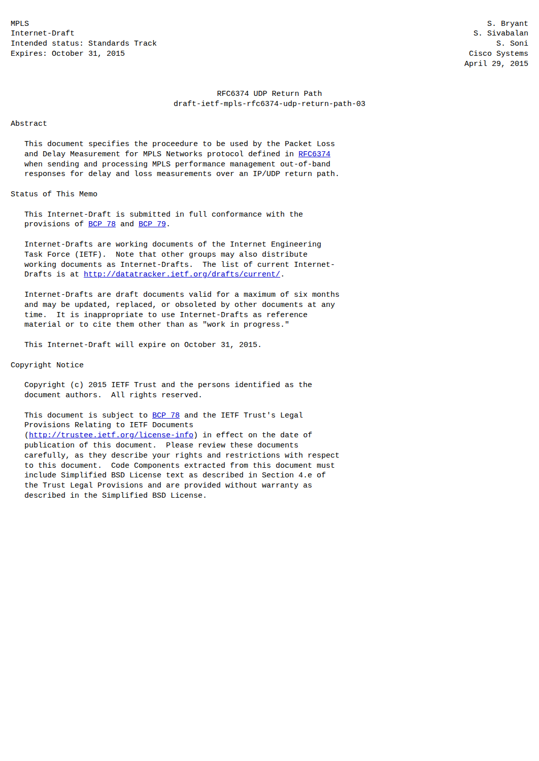MPLS S. Bryant
Internet-Draft S. Sivabalan
Intended status: Standards Track S. Soni
Expires: October 31, 2015 Cisco Systems
April 29, 2015
RFC6374 UDP Return Path
draft-ietf-mpls-rfc6374-udp-return-path-03
Abstract
   This document specifies the proceedure to be used by the Packet Loss
   and Delay Measurement for MPLS Networks protocol defined in RFC6374
   when sending and processing MPLS performance management out-of-band
   responses for delay and loss measurements over an IP/UDP return path.
Status of This Memo
   This Internet-Draft is submitted in full conformance with the
   provisions of BCP 78 and BCP 79.
   Internet-Drafts are working documents of the Internet Engineering
   Task Force (IETF).  Note that other groups may also distribute
   working documents as Internet-Drafts.  The list of current Internet-
   Drafts is at http://datatracker.ietf.org/drafts/current/.
   Internet-Drafts are draft documents valid for a maximum of six months
   and may be updated, replaced, or obsoleted by other documents at any
   time.  It is inappropriate to use Internet-Drafts as reference
   material or to cite them other than as "work in progress."
   This Internet-Draft will expire on October 31, 2015.
Copyright Notice
   Copyright (c) 2015 IETF Trust and the persons identified as the
   document authors.  All rights reserved.
   This document is subject to BCP 78 and the IETF Trust's Legal
   Provisions Relating to IETF Documents
   (http://trustee.ietf.org/license-info) in effect on the date of
   publication of this document.  Please review these documents
   carefully, as they describe your rights and restrictions with respect
   to this document.  Code Components extracted from this document must
   include Simplified BSD License text as described in Section 4.e of
   the Trust Legal Provisions and are provided without warranty as
   described in the Simplified BSD License.